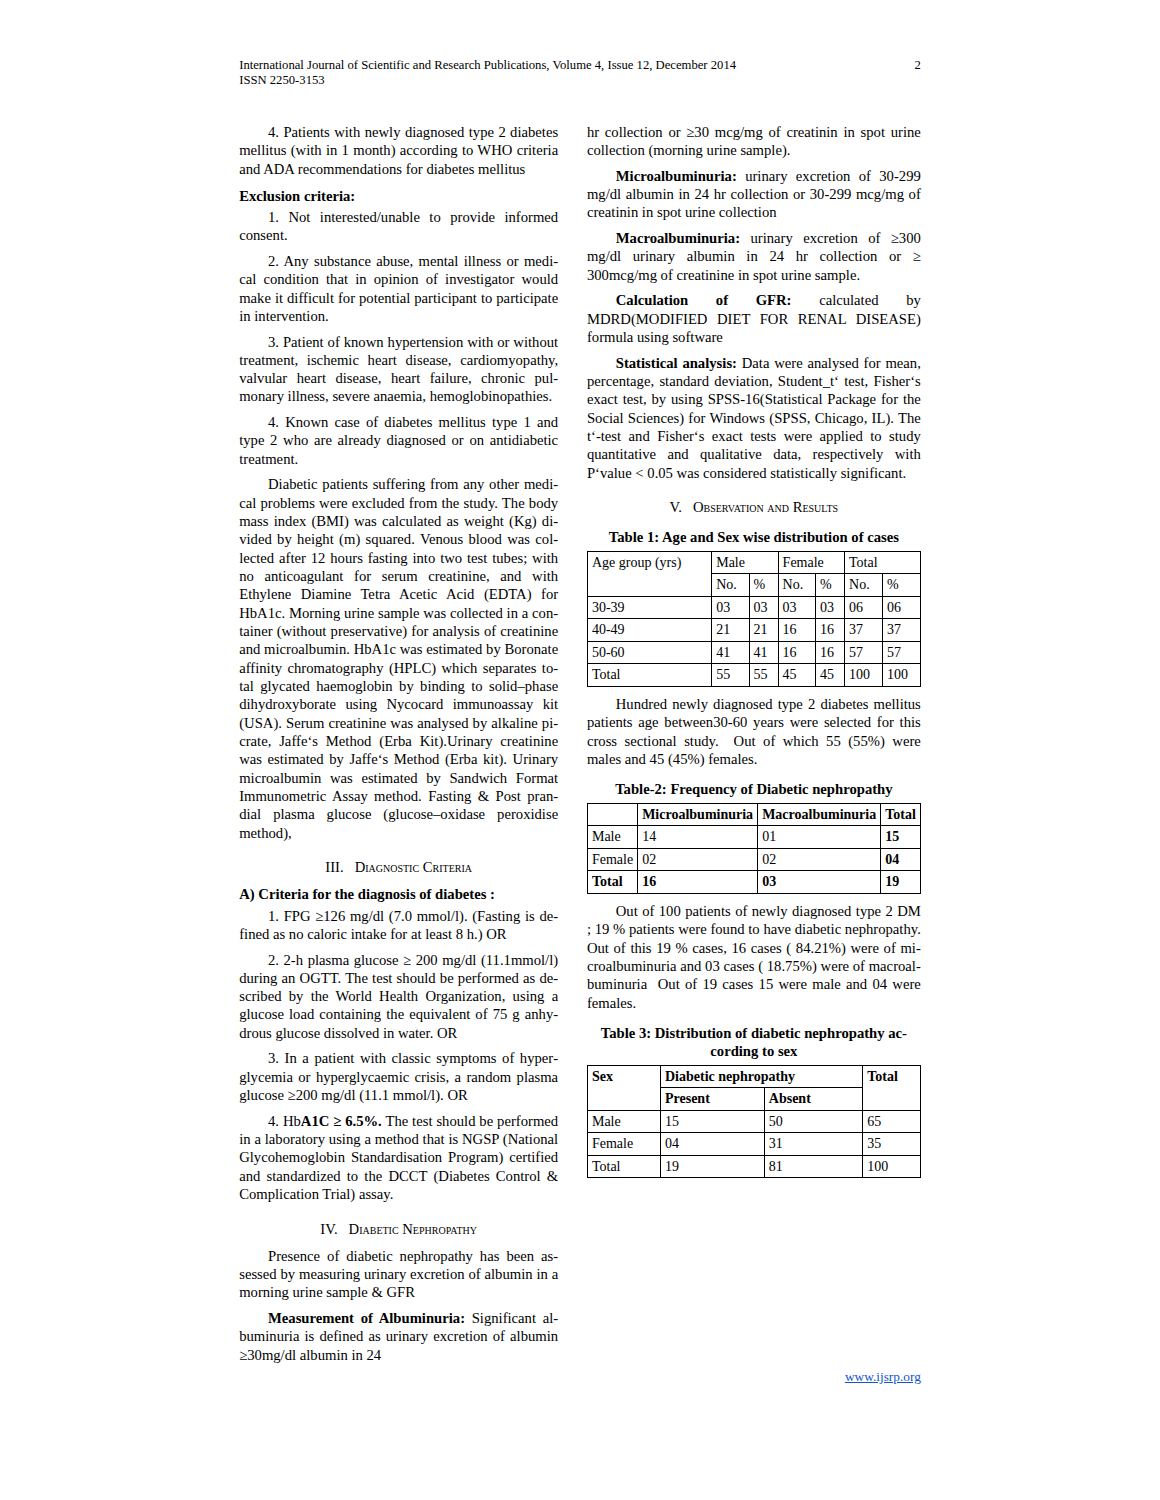International Journal of Scientific and Research Publications, Volume 4, Issue 12, December 2014 ISSN 2250-3153 2
4. Patients with newly diagnosed type 2 diabetes mellitus (with in 1 month) according to WHO criteria and ADA recommendations for diabetes mellitus
Exclusion criteria:
1. Not interested/unable to provide informed consent.
2. Any substance abuse, mental illness or medical condition that in opinion of investigator would make it difficult for potential participant to participate in intervention.
3. Patient of known hypertension with or without treatment, ischemic heart disease, cardiomyopathy, valvular heart disease, heart failure, chronic pulmonary illness, severe anaemia, hemoglobinopathies.
4. Known case of diabetes mellitus type 1 and type 2 who are already diagnosed or on antidiabetic treatment.
Diabetic patients suffering from any other medical problems were excluded from the study. The body mass index (BMI) was calculated as weight (Kg) divided by height (m) squared. Venous blood was collected after 12 hours fasting into two test tubes; with no anticoagulant for serum creatinine, and with Ethylene Diamine Tetra Acetic Acid (EDTA) for HbA1c. Morning urine sample was collected in a container (without preservative) for analysis of creatinine and microalbumin. HbA1c was estimated by Boronate affinity chromatography (HPLC) which separates total glycated haemoglobin by binding to solid–phase dihydroxyborate using Nycocard immunoassay kit (USA). Serum creatinine was analysed by alkaline picrate, Jaffe‘s Method (Erba Kit).Urinary creatinine was estimated by Jaffe‘s Method (Erba kit). Urinary microalbumin was estimated by Sandwich Format Immunometric Assay method. Fasting & Post prandial plasma glucose (glucose–oxidase peroxidise method),
III. Diagnostic Criteria
A) Criteria for the diagnosis of diabetes :
1. FPG ≥126 mg/dl (7.0 mmol/l). (Fasting is defined as no caloric intake for at least 8 h.) OR
2. 2-h plasma glucose ≥ 200 mg/dl (11.1mmol/l) during an OGTT. The test should be performed as described by the World Health Organization, using a glucose load containing the equivalent of 75 g anhydrous glucose dissolved in water. OR
3. In a patient with classic symptoms of hyperglycemia or hyperglycaemic crisis, a random plasma glucose ≥200 mg/dl (11.1 mmol/l). OR
4. HbA1C ≥ 6.5%. The test should be performed in a laboratory using a method that is NGSP (National Glycohemoglobin Standardisation Program) certified and standardized to the DCCT (Diabetes Control & Complication Trial) assay.
IV. Diabetic Nephropathy
Presence of diabetic nephropathy has been assessed by measuring urinary excretion of albumin in a morning urine sample & GFR
Measurement of Albuminuria: Significant albuminuria is defined as urinary excretion of albumin ≥30mg/dl albumin in 24
hr collection or ≥30 mcg/mg of creatinin in spot urine collection (morning urine sample).
Microalbuminuria: urinary excretion of 30-299 mg/dl albumin in 24 hr collection or 30-299 mcg/mg of creatinin in spot urine collection
Macroalbuminuria: urinary excretion of ≥300 mg/dl urinary albumin in 24 hr collection or ≥ 300mcg/mg of creatinine in spot urine sample.
Calculation of GFR: calculated by MDRD(MODIFIED DIET FOR RENAL DISEASE) formula using software
Statistical analysis: Data were analysed for mean, percentage, standard deviation, Student_t‘ test, Fisher‘s exact test, by using SPSS-16(Statistical Package for the Social Sciences) for Windows (SPSS, Chicago, IL). The t‘-test and Fisher‘s exact tests were applied to study quantitative and qualitative data, respectively with P‘value < 0.05 was considered statistically significant.
V. Observation and Results
Table 1: Age and Sex wise distribution of cases
| Age group (yrs) | Male | Female | Total |
| No. | % | No. | % | No. | % |
| 30-39 | 03 | 03 | 03 | 03 | 06 | 06 |
| 40-49 | 21 | 21 | 16 | 16 | 37 | 37 |
| 50-60 | 41 | 41 | 16 | 16 | 57 | 57 |
| Total | 55 | 55 | 45 | 45 | 100 | 100 |
Hundred newly diagnosed type 2 diabetes mellitus patients age between30-60 years were selected for this cross sectional study. Out of which 55 (55%) were males and 45 (45%) females.
Table-2: Frequency of Diabetic nephropathy
| | Microalbuminuria | Macroalbuminuria | Total |
| Male | 14 | 01 | 15 |
| Female | 02 | 02 | 04 |
| Total | 16 | 03 | 19 |
Out of 100 patients of newly diagnosed type 2 DM ; 19 % patients were found to have diabetic nephropathy. Out of this 19 % cases, 16 cases ( 84.21%) were of microalbuminuria and 03 cases ( 18.75%) were of macroalbuminuria Out of 19 cases 15 were male and 04 were females.
Table 3: Distribution of diabetic nephropathy according to sex
| Sex | Diabetic nephropathy | Total |
| Present | Absent |
| Male | 15 | 50 | 65 |
| Female | 04 | 31 | 35 |
| Total | 19 | 81 | 100 |
www.ijsrp.org